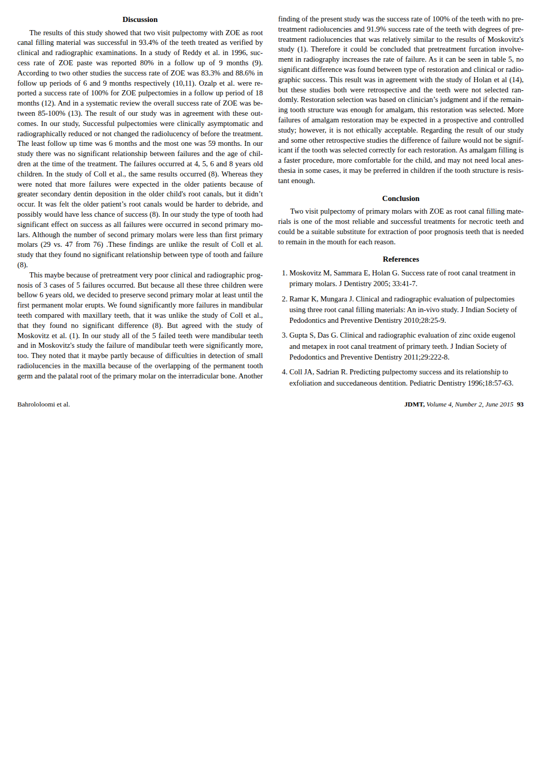Discussion
The results of this study showed that two visit pulpectomy with ZOE as root canal filling material was successful in 93.4% of the teeth treated as verified by clinical and radiographic examinations. In a study of Reddy et al. in 1996, success rate of ZOE paste was reported 80% in a follow up of 9 months (9). According to two other studies the success rate of ZOE was 83.3% and 88.6% in follow up periods of 6 and 9 months respectively (10,11). Ozalp et al. were reported a success rate of 100% for ZOE pulpectomies in a follow up period of 18 months (12). And in a systematic review the overall success rate of ZOE was between 85-100% (13). The result of our study was in agreement with these outcomes. In our study, Successful pulpectomies were clinically asymptomatic and radiographically reduced or not changed the radiolucency of before the treatment. The least follow up time was 6 months and the most one was 59 months. In our study there was no significant relationship between failures and the age of children at the time of the treatment. The failures occurred at 4, 5, 6 and 8 years old children. In the study of Coll et al., the same results occurred (8). Whereas they were noted that more failures were expected in the older patients because of greater secondary dentin deposition in the older child's root canals, but it didn’t occur. It was felt the older patient’s root canals would be harder to debride, and possibly would have less chance of success (8). In our study the type of tooth had significant effect on success as all failures were occurred in second primary molars. Although the number of second primary molars were less than first primary molars (29 vs. 47 from 76) .These findings are unlike the result of Coll et al. study that they found no significant relationship between type of tooth and failure (8).
This maybe because of pretreatment very poor clinical and radiographic prognosis of 3 cases of 5 failures occurred. But because all these three children were bellow 6 years old, we decided to preserve second primary molar at least until the first permanent molar erupts. We found significantly more failures in mandibular teeth compared with maxillary teeth, that it was unlike the study of Coll et al., that they found no significant difference (8). But agreed with the study of Moskovitz et al. (1). In our study all of the 5 failed teeth were mandibular teeth and in Moskovitz's study the failure of mandibular teeth were significantly more, too. They noted that it maybe partly because of difficulties in detection of small radiolucencies in the maxilla because of the overlapping of the permanent tooth germ and the palatal root of the primary molar on the interradicular bone. Another finding of the present study was the success rate of 100% of the teeth with no pretreatment radiolucencies and 91.9% success rate of the teeth with degrees of pretreatment radiolucencies that was relatively similar to the results of Moskovitz's study (1). Therefore it could be concluded that pretreatment furcation involvement in radiography increases the rate of failure. As it can be seen in table 5, no significant difference was found between type of restoration and clinical or radiographic success. This result was in agreement with the study of Holan et al (14), but these studies both were retrospective and the teeth were not selected randomly. Restoration selection was based on clinician’s judgment and if the remaining tooth structure was enough for amalgam, this restoration was selected. More failures of amalgam restoration may be expected in a prospective and controlled study; however, it is not ethically acceptable. Regarding the result of our study and some other retrospective studies the difference of failure would not be significant if the tooth was selected correctly for each restoration. As amalgam filling is a faster procedure, more comfortable for the child, and may not need local anesthesia in some cases, it may be preferred in children if the tooth structure is resistant enough.
Conclusion
Two visit pulpectomy of primary molars with ZOE as root canal filling materials is one of the most reliable and successful treatments for necrotic teeth and could be a suitable substitute for extraction of poor prognosis teeth that is needed to remain in the mouth for each reason.
References
Moskovitz M, Sammara E, Holan G. Success rate of root canal treatment in primary molars. J Dentistry 2005; 33:41-7.
Ramar K, Mungara J. Clinical and radiographic evaluation of pulpectomies using three root canal filling materials: An in-vivo study. J Indian Society of Pedodontics and Preventive Dentistry 2010;28:25-9.
Gupta S, Das G. Clinical and radiographic evaluation of zinc oxide eugenol and metapex in root canal treatment of primary teeth. J Indian Society of Pedodontics and Preventive Dentistry 2011;29:222-8.
Coll JA, Sadrian R. Predicting pulpectomy success and its relationship to exfoliation and succedaneous dentition. Pediatric Dentistry 1996;18:57-63.
Bahrololoomi et al. JDMT, Volume 4, Number 2, June 2015 93